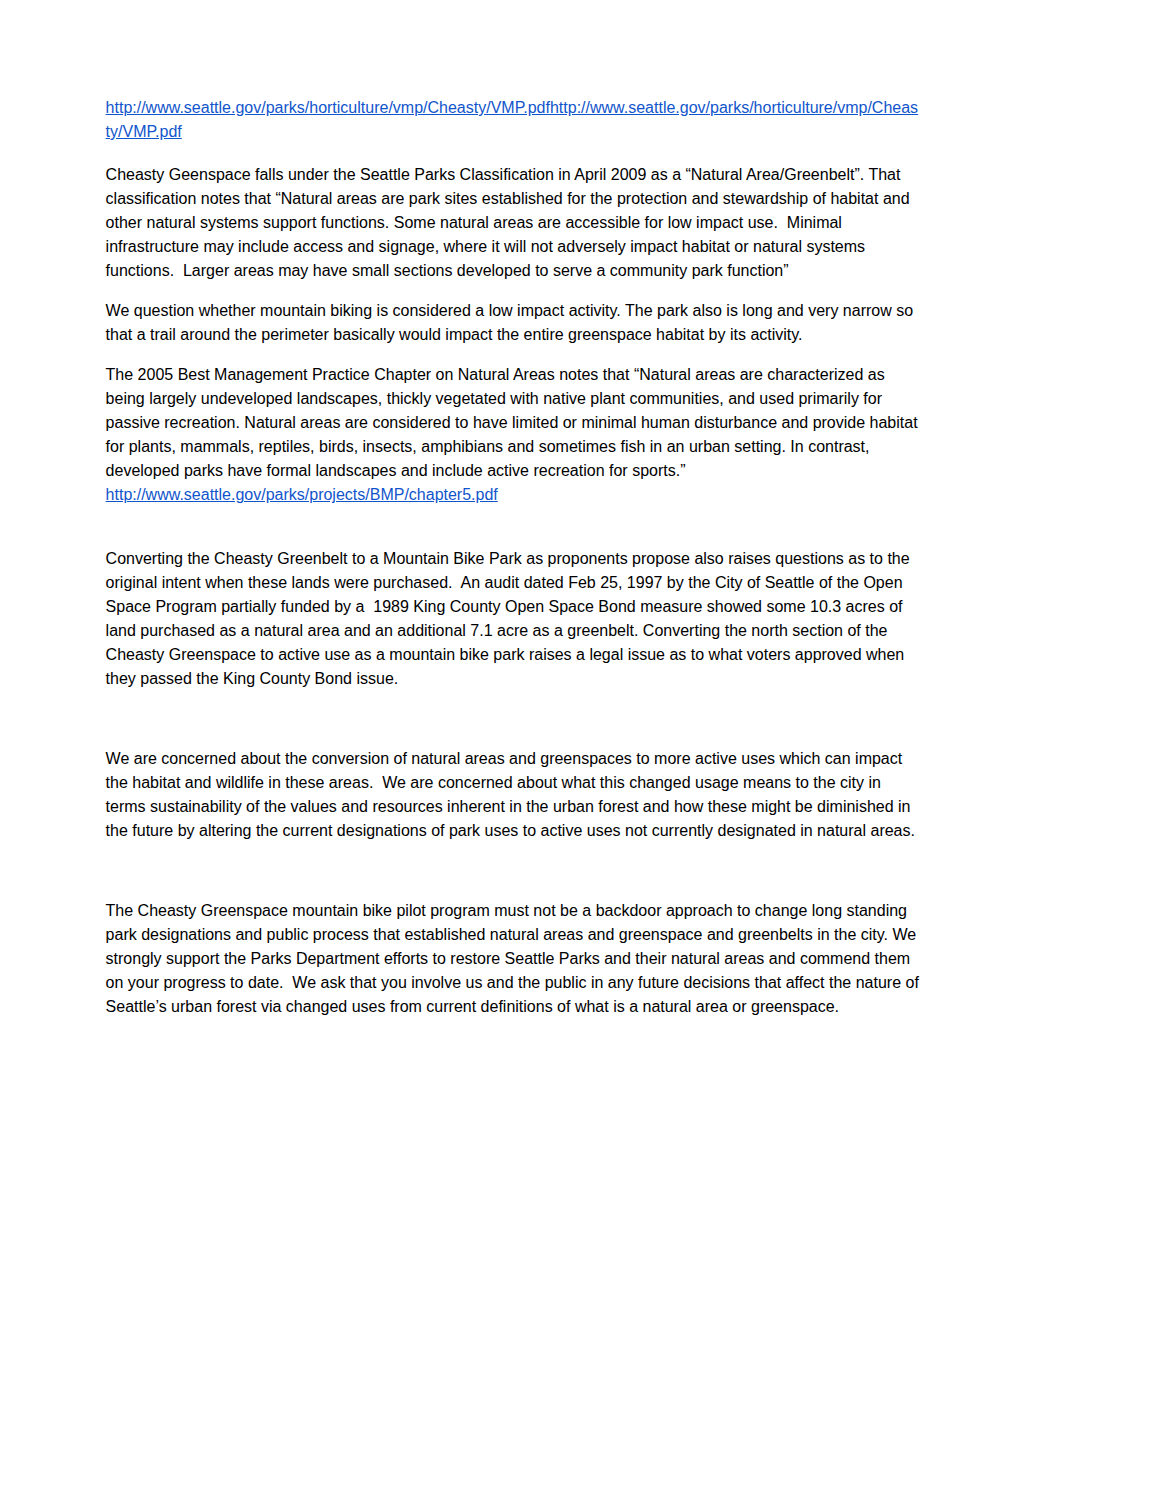http://www.seattle.gov/parks/horticulture/vmp/Cheasty/VMP.pdf http://www.seattle.gov/parks/horticulture/vmp/Cheasty/VMP.pdf
Cheasty Geenspace falls under the Seattle Parks Classification in April 2009 as a “Natural Area/Greenbelt”. That classification notes that “Natural areas are park sites established for the protection and stewardship of habitat and other natural systems support functions. Some natural areas are accessible for low impact use. Minimal infrastructure may include access and signage, where it will not adversely impact habitat or natural systems functions. Larger areas may have small sections developed to serve a community park function”
We question whether mountain biking is considered a low impact activity. The park also is long and very narrow so that a trail around the perimeter basically would impact the entire greenspace habitat by its activity.
The 2005 Best Management Practice Chapter on Natural Areas notes that “Natural areas are characterized as being largely undeveloped landscapes, thickly vegetated with native plant communities, and used primarily for passive recreation. Natural areas are considered to have limited or minimal human disturbance and provide habitat for plants, mammals, reptiles, birds, insects, amphibians and sometimes fish in an urban setting. In contrast, developed parks have formal landscapes and include active recreation for sports.”
http://www.seattle.gov/parks/projects/BMP/chapter5.pdf
Converting the Cheasty Greenbelt to a Mountain Bike Park as proponents propose also raises questions as to the original intent when these lands were purchased. An audit dated Feb 25, 1997 by the City of Seattle of the Open Space Program partially funded by a 1989 King County Open Space Bond measure showed some 10.3 acres of land purchased as a natural area and an additional 7.1 acre as a greenbelt. Converting the north section of the Cheasty Greenspace to active use as a mountain bike park raises a legal issue as to what voters approved when they passed the King County Bond issue.
We are concerned about the conversion of natural areas and greenspaces to more active uses which can impact the habitat and wildlife in these areas. We are concerned about what this changed usage means to the city in terms sustainability of the values and resources inherent in the urban forest and how these might be diminished in the future by altering the current designations of park uses to active uses not currently designated in natural areas.
The Cheasty Greenspace mountain bike pilot program must not be a backdoor approach to change long standing park designations and public process that established natural areas and greenspace and greenbelts in the city. We strongly support the Parks Department efforts to restore Seattle Parks and their natural areas and commend them on your progress to date. We ask that you involve us and the public in any future decisions that affect the nature of Seattle’s urban forest via changed uses from current definitions of what is a natural area or greenspace.